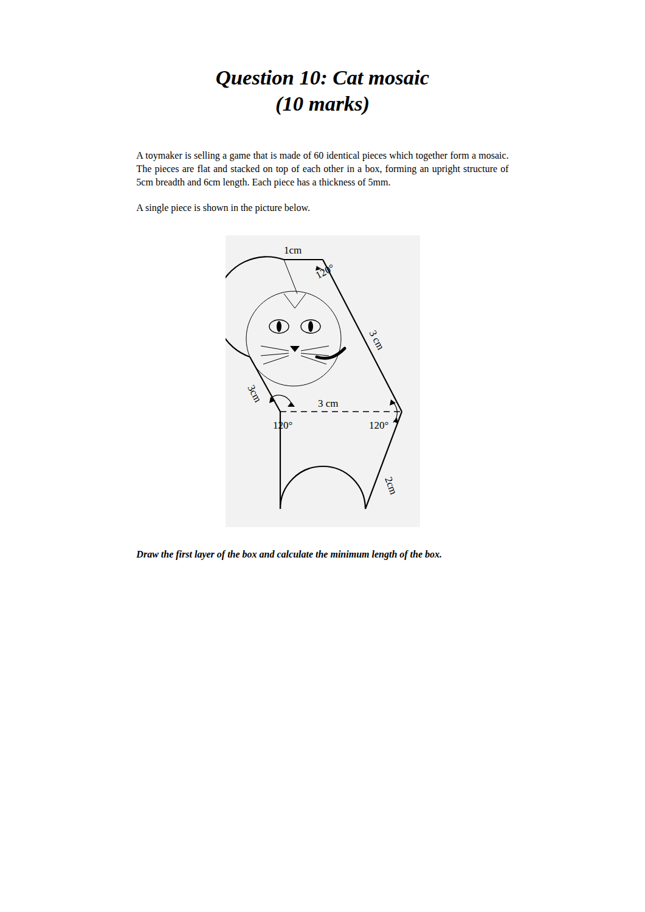Question 10: Cat mosaic
(10 marks)
A toymaker is selling a game that is made of 60 identical pieces which together form a mosaic. The pieces are flat and stacked on top of each other in a box, forming an upright structure of 5cm breadth and 6cm length. Each piece has a thickness of 5mm.
A single piece is shown in the picture below.
1cm 120° 3 cm 3cm 120° 120° 3 cm 2cm
Draw the first layer of the box and calculate the minimum length of the box.